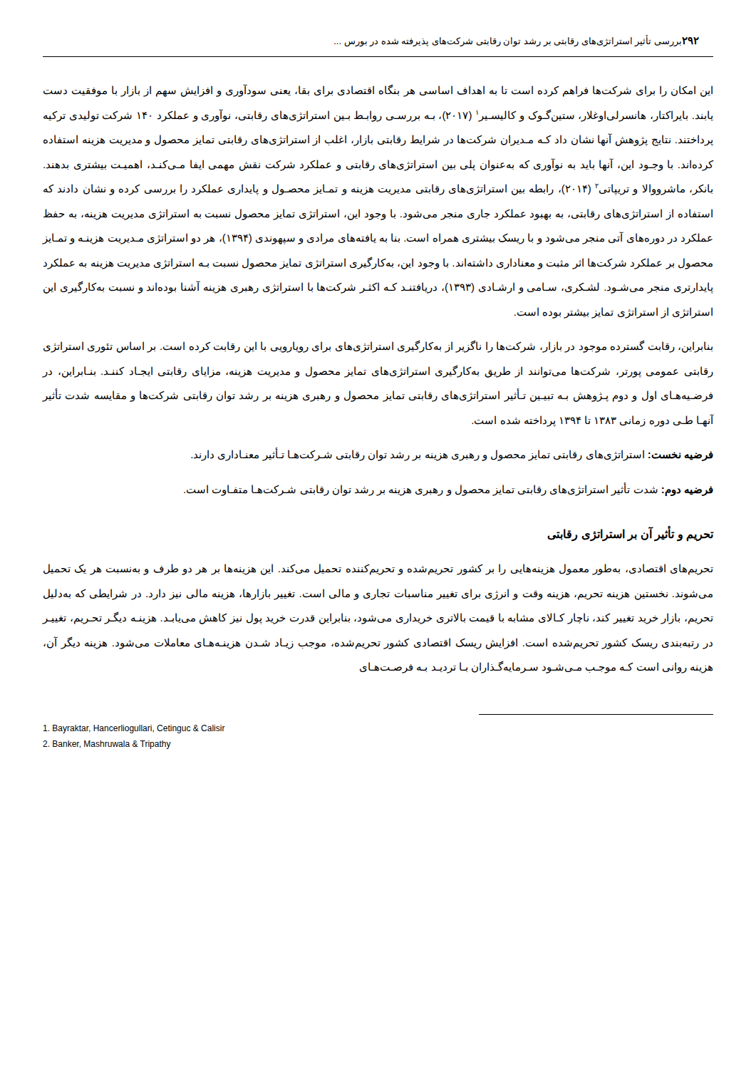۲۹۲
بررسی تأثیر استراتژی‌های رقابتی بر رشد توان رقابتی شرکت‌های پذیرفته شده در بورس ...
این امکان را برای شرکت‌ها فراهم کرده است تا به اهداف اساسی هر بنگاه اقتصادی برای بقا، یعنی سودآوری و افزایش سهم از بازار با موفقیت دست یابند. بایراکتار، هانسرلی‌اوغلار، ستین‌گـوک و کالیسـیر۱ (۲۰۱۷)، بـه بررسـی روابـط بـین استراتژی‌های رقابتی، نوآوری و عملکرد ۱۴۰ شرکت تولیدی ترکیه پرداختند. نتایج پژوهش آنها نشان داد کـه مـدیران شرکت‌ها در شرایط رقابتی بازار، اغلب از استراتژی‌های رقابتی تمایز محصول و مدیریت هزینه استفاده کرده‌اند. با وجـود این، آنها باید به نوآوری که به‌عنوان پلی بین استراتژی‌های رقابتی و عملکرد شرکت نقش مهمی ایفا مـی‌کنـد، اهمیـت بیشتری بدهند. بانکر، ماشرووالا و تریپاتی۲ (۲۰۱۴)، رابطه بین استراتژی‌های رقابتی مدیریت هزینه و تمـایز محصـول و پایداری عملکرد را بررسی کرده و نشان دادند که استفاده از استراتژی‌های رقابتی، به بهبود عملکرد جاری منجر می‌شود. با وجود این، استراتژی تمایز محصول نسبت به استراتژی مدیریت هزینه، به حفظ عملکرد در دوره‌های آتی منجر می‌شود و با ریسک بیشتری همراه است. بنا به یافته‌های مرادی و سپهوندی (۱۳۹۴)، هر دو استراتژی مـدیریت هزینـه و تمـایز محصول بر عملکرد شرکت‌ها اثر مثبت و معناداری داشته‌اند. با وجود این، به‌کارگیری استراتژی تمایز محصول نسبت بـه استراتژی مدیریت هزینه به عملکرد پایدارتری منجر می‌شـود. لشـکری، سـامی و ارشـادی (۱۳۹۳)، دریافتنـد کـه اکثـر شرکت‌ها با استراتژی رهبری هزینه آشنا بوده‌اند و نسبت به‌کارگیری این استراتژی از استراتژی تمایز بیشتر بوده است.
بنابراین، رقابت گسترده موجود در بازار، شرکت‌ها را ناگزیر از به‌کارگیری استراتژی‌های برای رویارویی با این رقابت کرده است. بر اساس تئوری استراتژی رقابتی عمومی پورتر، شرکت‌ها می‌توانند از طریق به‌کارگیری استراتژی‌های تمایز محصول و مدیریت هزینه، مزایای رقابتی ایجـاد کننـد. بنـابراین، در فرضـیه‌هـای اول و دوم پـژوهش بـه تبیـین تـأثیر استراتژی‌های رقابتی تمایز محصول و رهبری هزینه بر رشد توان رقابتی شرکت‌ها و مقایسه شدت تأثیر آنهـا طـی دوره زمانی ۱۳۸۳ تا ۱۳۹۴ پرداخته شده است.
فرضیه نخست: استراتژی‌های رقابتی تمایز محصول و رهبری هزینه بر رشد توان رقابتی شـرکت‌هـا تـأثیر معنـاداری دارند.
فرضیه دوم: شدت تأثیر استراتژی‌های رقابتی تمایز محصول و رهبری هزینه بر رشد توان رقابتی شـرکت‌هـا متفـاوت است.
تحریم و تأثیر آن بر استراتژی رقابتی
تحریم‌های اقتصادی، به‌طور معمول هزینه‌هایی را بر کشور تحریم‌شده و تحریم‌کننده تحمیل می‌کند. این هزینه‌ها بر هر دو طرف و به‌نسبت هر یک تحمیل می‌شوند. نخستین هزینه تحریم، هزینه وقت و انرژی برای تغییر مناسبات تجاری و مالی است. تغییر بازارها، هزینه مالی نیز دارد. در شرایطی که به‌دلیل تحریم، بازار خرید تغییر کند، ناچار کـالای مشابه با قیمت بالاتری خریداری می‌شود، بنابراین قدرت خرید پول نیز کاهش می‌یابـد. هزینـه دیگـر تحـریم، تغییـر در رتبه‌بندی ریسک کشور تحریم‌شده است. افزایش ریسک اقتصادی کشور تحریم‌شده، موجب زیـاد شـدن هزینـه‌هـای معاملات می‌شود. هزینه دیگر آن، هزینه روانی است کـه موجـب مـی‌شـود سـرمایه‌گـذاران بـا تردیـد بـه فرصـت‌هـای
1. Bayraktar, Hancerliogullari, Cetinguc & Calisir
2. Banker, Mashruwala & Tripathy